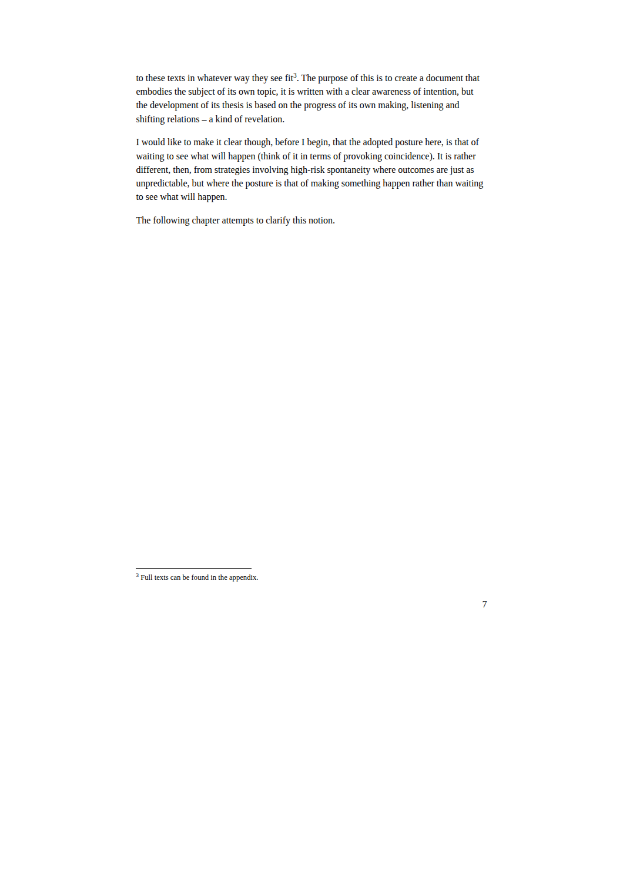to these texts in whatever way they see fit3. The purpose of this is to create a document that embodies the subject of its own topic, it is written with a clear awareness of intention, but the development of its thesis is based on the progress of its own making, listening and shifting relations – a kind of revelation.
I would like to make it clear though, before I begin, that the adopted posture here, is that of waiting to see what will happen (think of it in terms of provoking coincidence). It is rather different, then, from strategies involving high-risk spontaneity where outcomes are just as unpredictable, but where the posture is that of making something happen rather than waiting to see what will happen.
The following chapter attempts to clarify this notion.
3 Full texts can be found in the appendix.
7